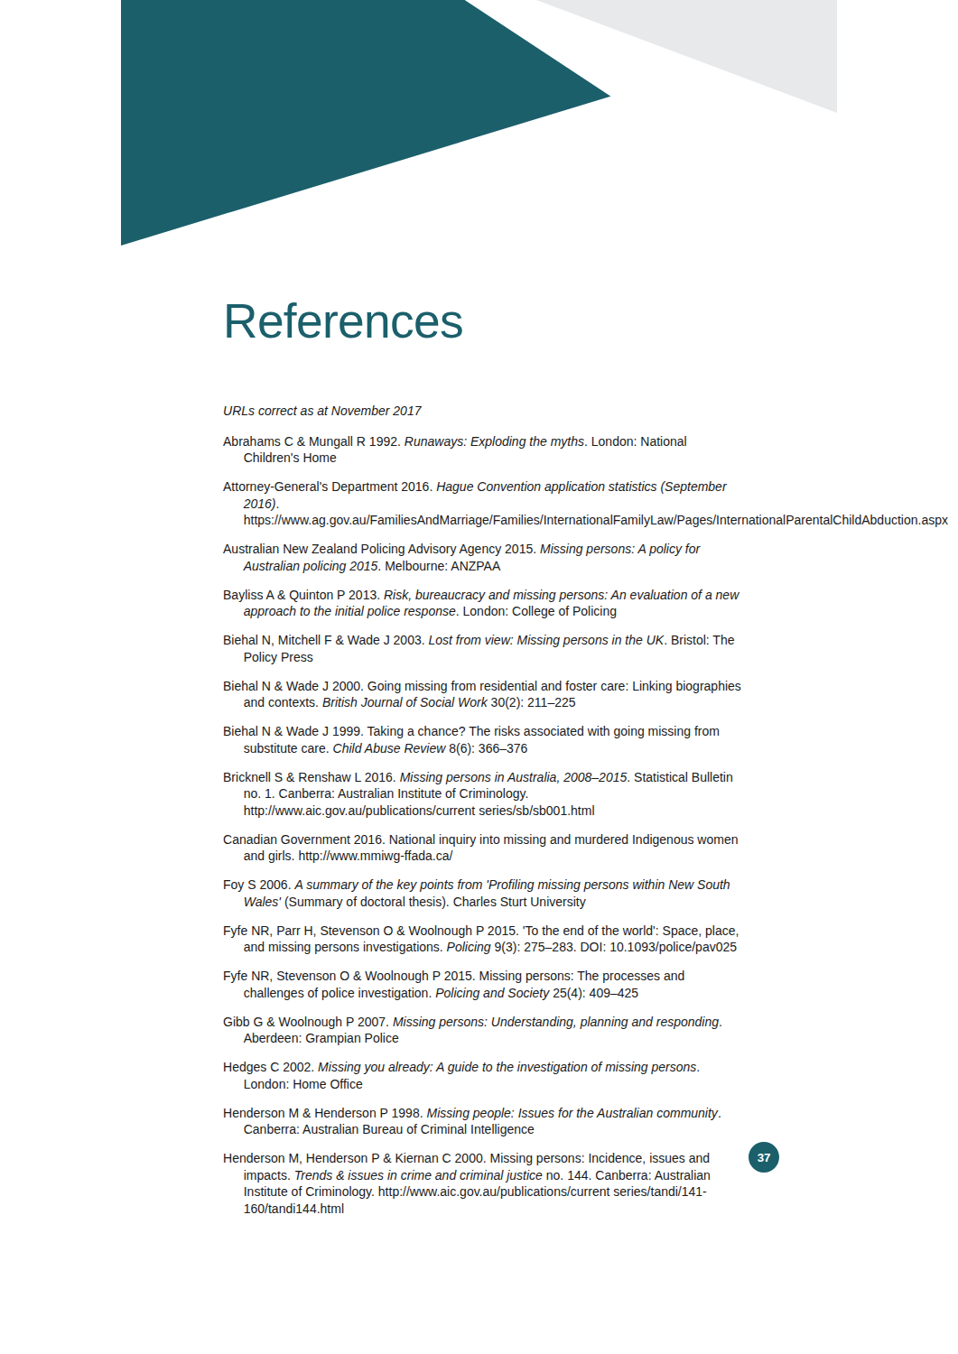References
URLs correct as at November 2017
Abrahams C & Mungall R 1992. Runaways: Exploding the myths. London: National Children's Home
Attorney-General's Department 2016. Hague Convention application statistics (September 2016). https://www.ag.gov.au/FamiliesAndMarriage/Families/InternationalFamilyLaw/Pages/InternationalParentalChildAbduction.aspx
Australian New Zealand Policing Advisory Agency 2015. Missing persons: A policy for Australian policing 2015. Melbourne: ANZPAA
Bayliss A & Quinton P 2013. Risk, bureaucracy and missing persons: An evaluation of a new approach to the initial police response. London: College of Policing
Biehal N, Mitchell F & Wade J 2003. Lost from view: Missing persons in the UK. Bristol: The Policy Press
Biehal N & Wade J 2000. Going missing from residential and foster care: Linking biographies and contexts. British Journal of Social Work 30(2): 211–225
Biehal N & Wade J 1999. Taking a chance? The risks associated with going missing from substitute care. Child Abuse Review 8(6): 366–376
Bricknell S & Renshaw L 2016. Missing persons in Australia, 2008–2015. Statistical Bulletin no. 1. Canberra: Australian Institute of Criminology. http://www.aic.gov.au/publications/current series/sb/sb001.html
Canadian Government 2016. National inquiry into missing and murdered Indigenous women and girls. http://www.mmiwg-ffada.ca/
Foy S 2006. A summary of the key points from 'Profiling missing persons within New South Wales' (Summary of doctoral thesis). Charles Sturt University
Fyfe NR, Parr H, Stevenson O & Woolnough P 2015. 'To the end of the world': Space, place, and missing persons investigations. Policing 9(3): 275–283. DOI: 10.1093/police/pav025
Fyfe NR, Stevenson O & Woolnough P 2015. Missing persons: The processes and challenges of police investigation. Policing and Society 25(4): 409–425
Gibb G & Woolnough P 2007. Missing persons: Understanding, planning and responding. Aberdeen: Grampian Police
Hedges C 2002. Missing you already: A guide to the investigation of missing persons. London: Home Office
Henderson M & Henderson P 1998. Missing people: Issues for the Australian community. Canberra: Australian Bureau of Criminal Intelligence
Henderson M, Henderson P & Kiernan C 2000. Missing persons: Incidence, issues and impacts. Trends & issues in crime and criminal justice no. 144. Canberra: Australian Institute of Criminology. http://www.aic.gov.au/publications/current series/tandi/141-160/tandi144.html
37